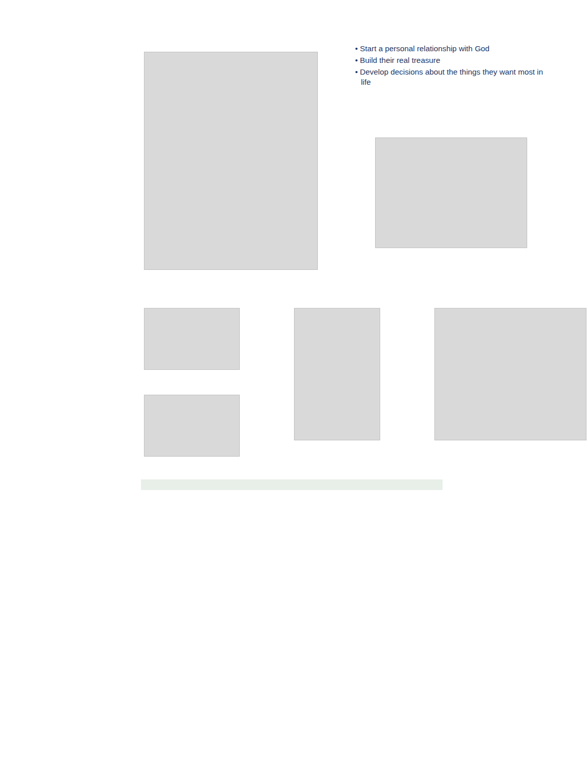Start a personal relationship with God
Build their real treasure
Develop decisions about the things they want most in life